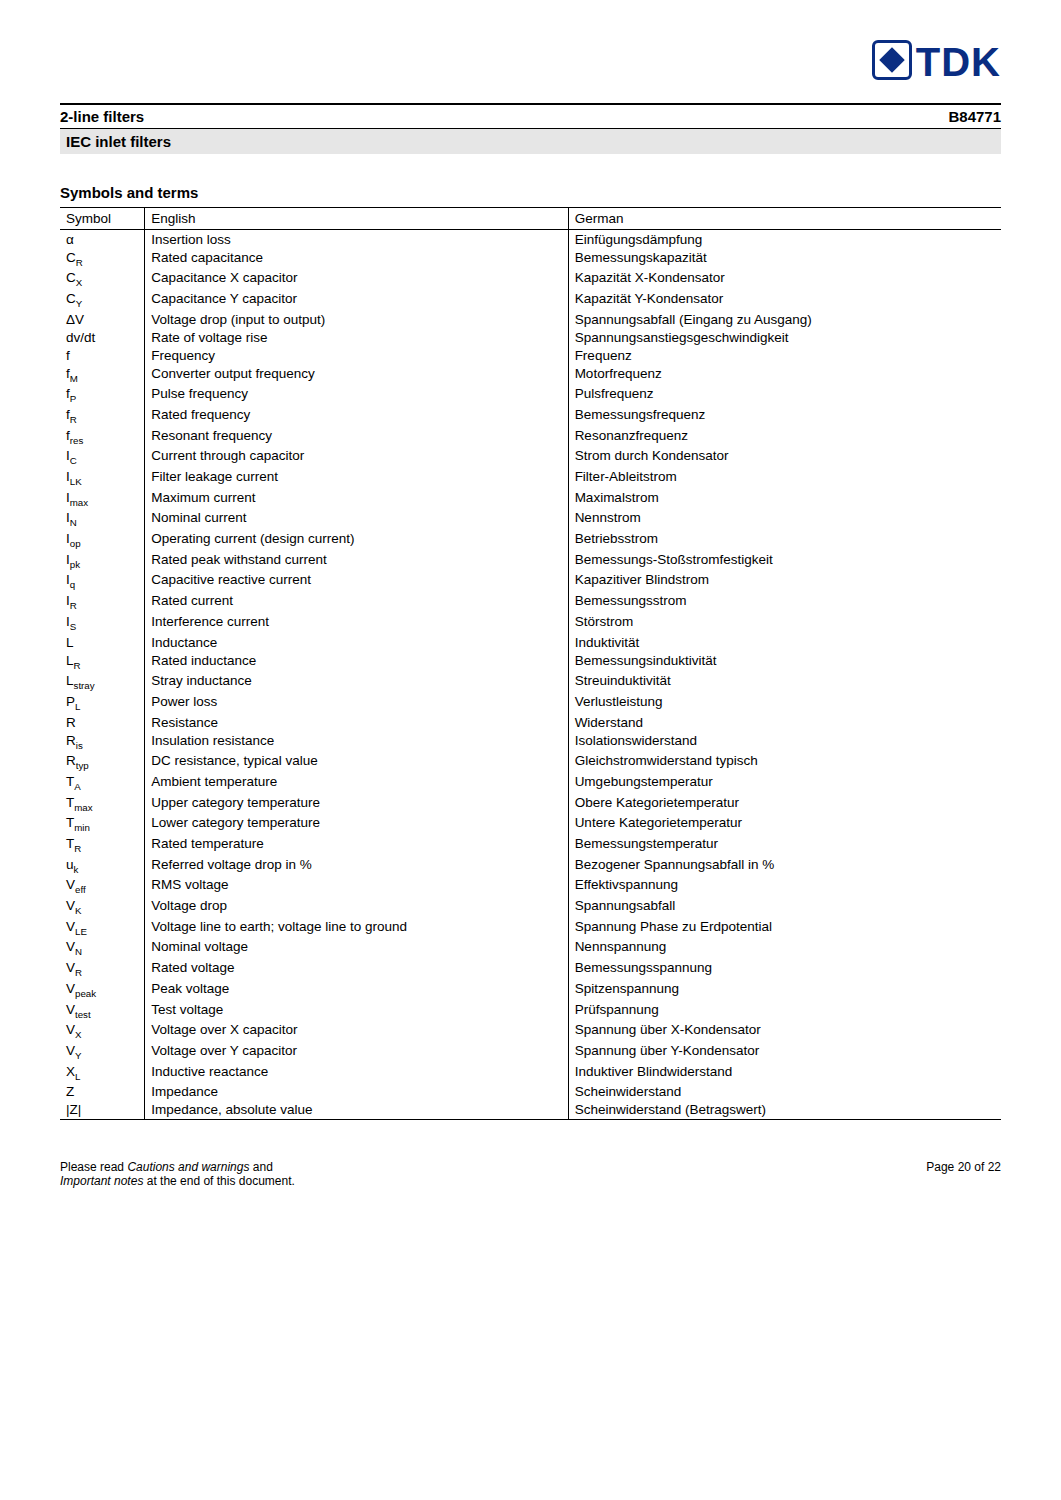TDK
2-line filters B84771
IEC inlet filters
Symbols and terms
| Symbol | English | German |
| --- | --- | --- |
| α | Insertion loss | Einfügungsdämpfung |
| C R | Rated capacitance | Bemessungskapazität |
| C X | Capacitance X capacitor | Kapazität X-Kondensator |
| C Y | Capacitance Y capacitor | Kapazität Y-Kondensator |
| ΔV | Voltage drop (input to output) | Spannungsabfall (Eingang zu Ausgang) |
| dv/dt | Rate of voltage rise | Spannungsanstiegsgeschwindigkeit |
| f | Frequency | Frequenz |
| f M | Converter output frequency | Motorfrequenz |
| f P | Pulse frequency | Pulsfrequenz |
| f R | Rated frequency | Bemessungsfrequenz |
| f res | Resonant frequency | Resonanzfrequenz |
| I C | Current through capacitor | Strom durch Kondensator |
| I LK | Filter leakage current | Filter-Ableitstrom |
| I max | Maximum current | Maximalstrom |
| I N | Nominal current | Nennstrom |
| I op | Operating current (design current) | Betriebsstrom |
| I pk | Rated peak withstand current | Bemessungs-Stoßstromfestigkeit |
| I q | Capacitive reactive current | Kapazitiver Blindstrom |
| I R | Rated current | Bemessungsstrom |
| I S | Interference current | Störstrom |
| L | Inductance | Induktivität |
| L R | Rated inductance | Bemessungsinduktivität |
| L stray | Stray inductance | Streuinduktivität |
| P L | Power loss | Verlustleistung |
| R | Resistance | Widerstand |
| R is | Insulation resistance | Isolationswiderstand |
| R typ | DC resistance, typical value | Gleichstromwiderstand typisch |
| T A | Ambient temperature | Umgebungstemperatur |
| T max | Upper category temperature | Obere Kategorietemperatur |
| T min | Lower category temperature | Untere Kategorietemperatur |
| T R | Rated temperature | Bemessungstemperatur |
| u k | Referred voltage drop in % | Bezogener Spannungsabfall in % |
| V eff | RMS voltage | Effektivspannung |
| V K | Voltage drop | Spannungsabfall |
| V LE | Voltage line to earth; voltage line to ground | Spannung Phase zu Erdpotential |
| V N | Nominal voltage | Nennspannung |
| V R | Rated voltage | Bemessungsspannung |
| V peak | Peak voltage | Spitzenspannung |
| V test | Test voltage | Prüfspannung |
| V X | Voltage over X capacitor | Spannung über X-Kondensator |
| V Y | Voltage over Y capacitor | Spannung über Y-Kondensator |
| X L | Inductive reactance | Induktiver Blindwiderstand |
| Z | Impedance | Scheinwiderstand |
| /Z/ | Impedance, absolute value | Scheinwiderstand (Betragswert) |
Please read Cautions and warnings and
Important notes at the end of this document.
Page 20 of 22